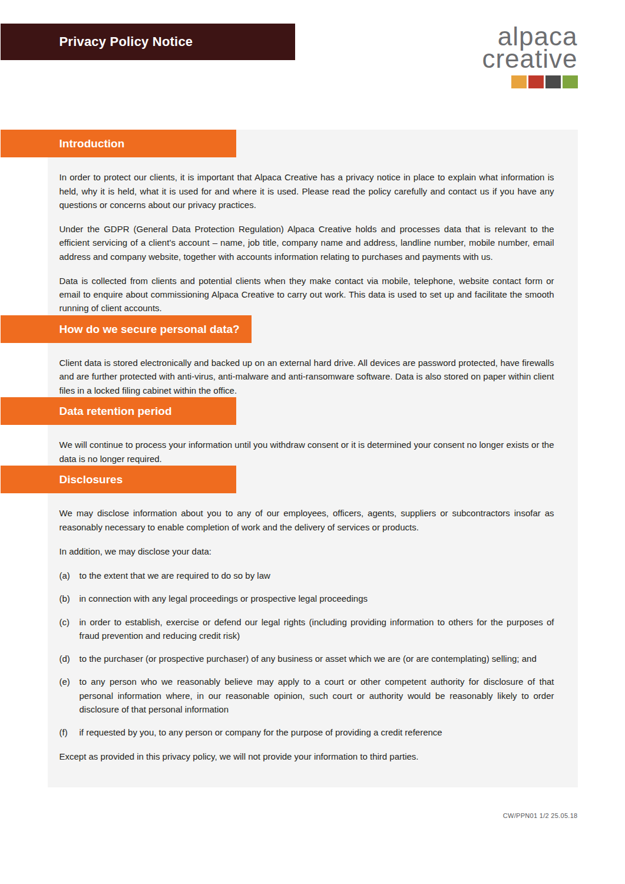Privacy Policy Notice
alpaca creative
Introduction
In order to protect our clients, it is important that Alpaca Creative has a privacy notice in place to explain what information is held, why it is held, what it is used for and where it is used. Please read the policy carefully and contact us if you have any questions or concerns about our privacy practices.
Under the GDPR (General Data Protection Regulation) Alpaca Creative holds and processes data that is relevant to the efficient servicing of a client’s account – name, job title, company name and address, landline number, mobile number, email address and company website, together with accounts information relating to purchases and payments with us.
Data is collected from clients and potential clients when they make contact via mobile, telephone, website contact form or email to enquire about commissioning Alpaca Creative to carry out work. This data is used to set up and facilitate the smooth running of client accounts.
How do we secure personal data?
Client data is stored electronically and backed up on an external hard drive. All devices are password protected, have firewalls and are further protected with anti-virus, anti-malware and anti-ransomware software. Data is also stored on paper within client files in a locked filing cabinet within the office.
Data retention period
We will continue to process your information until you withdraw consent or it is determined your consent no longer exists or the data is no longer required.
Disclosures
We may disclose information about you to any of our employees, officers, agents, suppliers or subcontractors insofar as reasonably necessary to enable completion of work and the delivery of services or products.
In addition, we may disclose your data:
(a) to the extent that we are required to do so by law
(b) in connection with any legal proceedings or prospective legal proceedings
(c) in order to establish, exercise or defend our legal rights (including providing information to others for the purposes of fraud prevention and reducing credit risk)
(d) to the purchaser (or prospective purchaser) of any business or asset which we are (or are contemplating) selling; and
(e) to any person who we reasonably believe may apply to a court or other competent authority for disclosure of that personal information where, in our reasonable opinion, such court or authority would be reasonably likely to order disclosure of that personal information
(f) if requested by you, to any person or company for the purpose of providing a credit reference
Except as provided in this privacy policy, we will not provide your information to third parties.
CW/PPN01 1/2 25.05.18